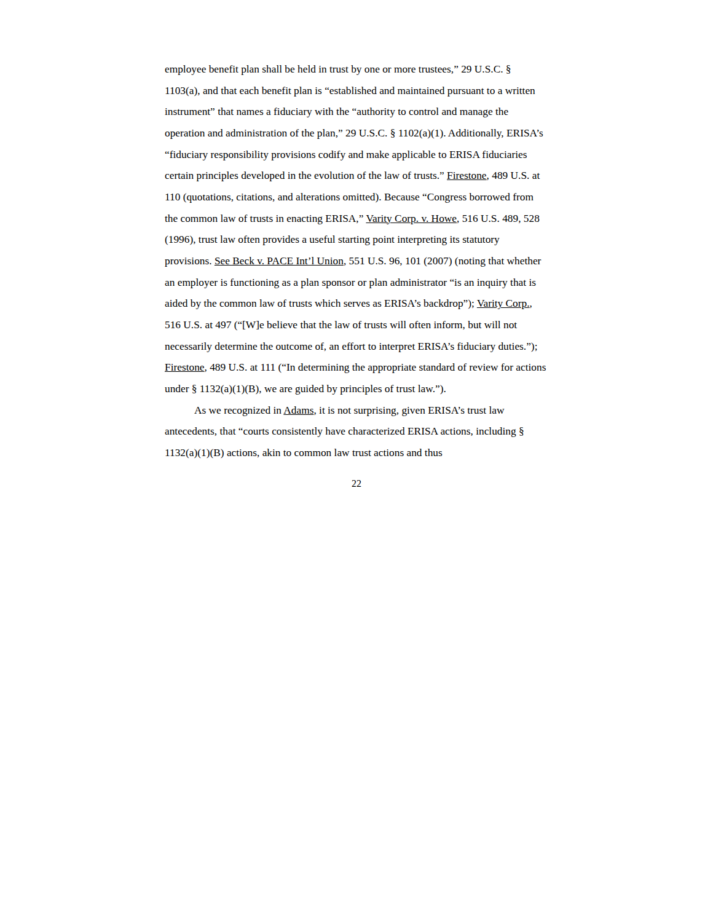employee benefit plan shall be held in trust by one or more trustees,” 29 U.S.C. § 1103(a), and that each benefit plan is “established and maintained pursuant to a written instrument” that names a fiduciary with the “authority to control and manage the operation and administration of the plan,” 29 U.S.C. § 1102(a)(1). Additionally, ERISA’s “fiduciary responsibility provisions codify and make applicable to ERISA fiduciaries certain principles developed in the evolution of the law of trusts.” Firestone, 489 U.S. at 110 (quotations, citations, and alterations omitted). Because “Congress borrowed from the common law of trusts in enacting ERISA,” Varity Corp. v. Howe, 516 U.S. 489, 528 (1996), trust law often provides a useful starting point interpreting its statutory provisions. See Beck v. PACE Int’l Union, 551 U.S. 96, 101 (2007) (noting that whether an employer is functioning as a plan sponsor or plan administrator “is an inquiry that is aided by the common law of trusts which serves as ERISA’s backdrop”); Varity Corp., 516 U.S. at 497 (“[W]e believe that the law of trusts will often inform, but will not necessarily determine the outcome of, an effort to interpret ERISA’s fiduciary duties.”); Firestone, 489 U.S. at 111 (“In determining the appropriate standard of review for actions under § 1132(a)(1)(B), we are guided by principles of trust law.”).
As we recognized in Adams, it is not surprising, given ERISA’s trust law antecedents, that “courts consistently have characterized ERISA actions, including § 1132(a)(1)(B) actions, akin to common law trust actions and thus
22